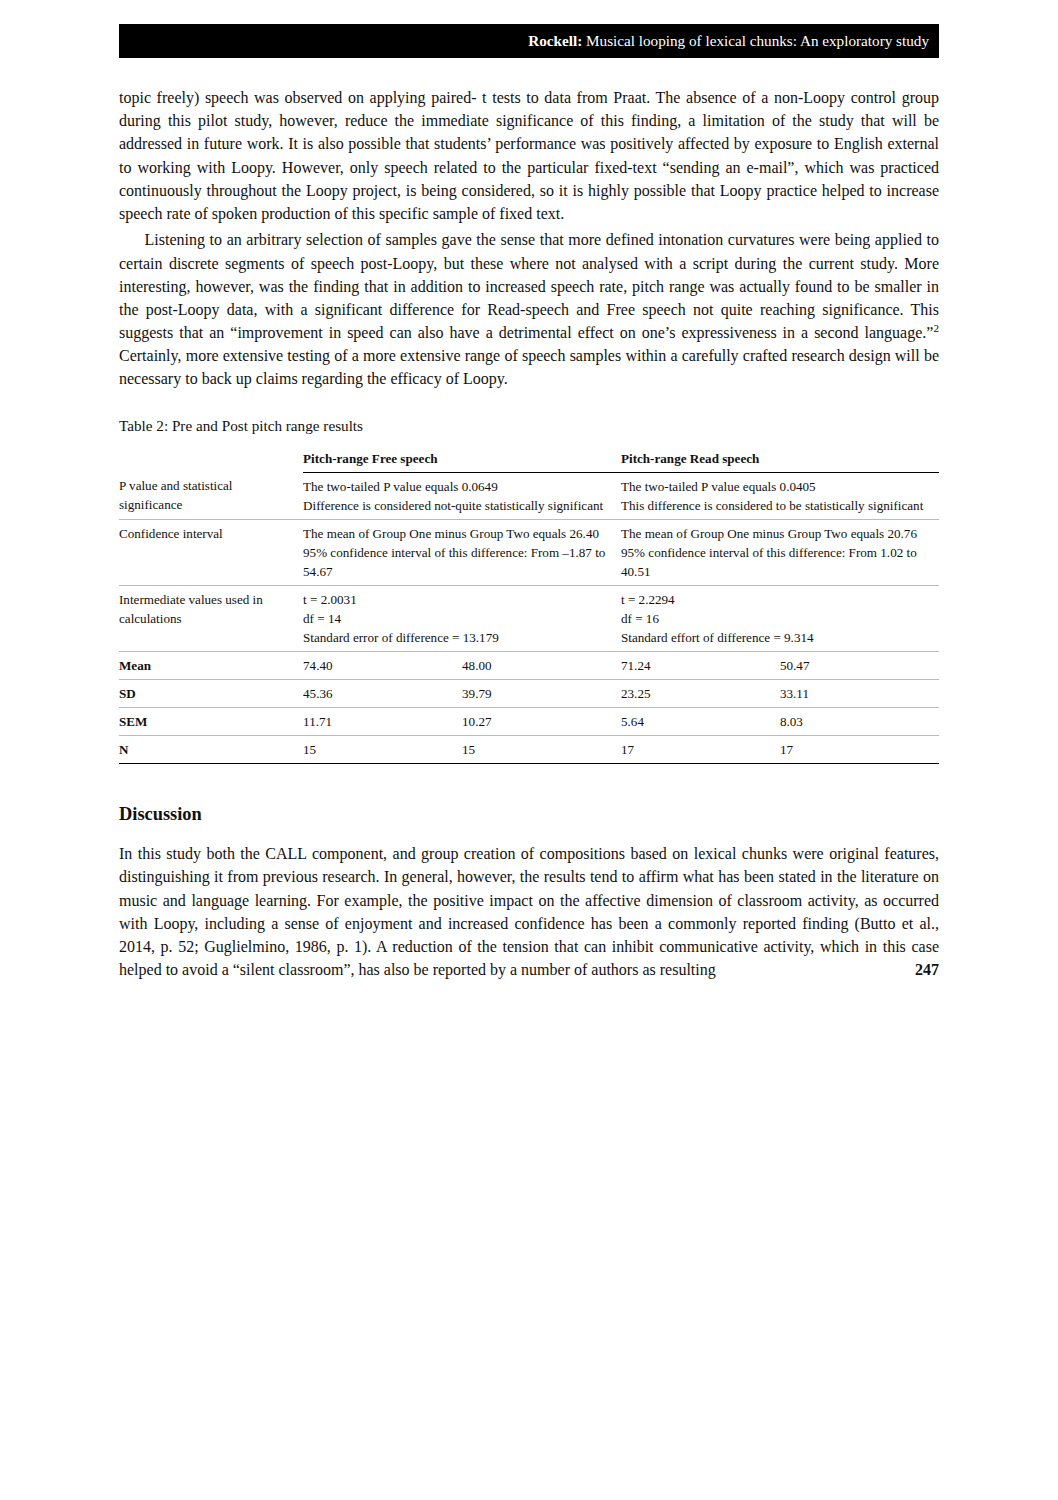Rockell: Musical looping of lexical chunks: An exploratory study
topic freely) speech was observed on applying paired- t tests to data from Praat. The absence of a non-Loopy control group during this pilot study, however, reduce the immediate significance of this finding, a limitation of the study that will be addressed in future work. It is also possible that students’ performance was positively affected by exposure to English external to working with Loopy. However, only speech related to the particular fixed-text “sending an e-mail”, which was practiced continuously throughout the Loopy project, is being considered, so it is highly possible that Loopy practice helped to increase speech rate of spoken production of this specific sample of fixed text.
Listening to an arbitrary selection of samples gave the sense that more defined intonation curvatures were being applied to certain discrete segments of speech post-Loopy, but these where not analysed with a script during the current study. More interesting, however, was the finding that in addition to increased speech rate, pitch range was actually found to be smaller in the post-Loopy data, with a significant difference for Read-speech and Free speech not quite reaching significance. This suggests that an “improvement in speed can also have a detrimental effect on one’s expressiveness in a second language.”2 Certainly, more extensive testing of a more extensive range of speech samples within a carefully crafted research design will be necessary to back up claims regarding the efficacy of Loopy.
Table 2: Pre and Post pitch range results
| | Pitch-range Free speech | Pitch-range Read speech |
| --- | --- | --- |
| P value and statistical significance | The two-tailed P value equals 0.0649 Difference is considered not-quite statistically significant | The two-tailed P value equals 0.0405 This difference is considered to be statistically significant |
| Confidence interval | The mean of Group One minus Group Two equals 26.40 95% confidence interval of this difference: From –1.87 to 54.67 | The mean of Group One minus Group Two equals 20.76 95% confidence interval of this difference: From 1.02 to 40.51 |
| Intermediate values used in calculations | t = 2.0031 df = 14 Standard error of difference = 13.179 | t = 2.2294 df = 16 Standard effort of difference = 9.314 |
| Mean | 74.40 | 48.00 | 71.24 | 50.47 |
| SD | 45.36 | 39.79 | 23.25 | 33.11 |
| SEM | 11.71 | 10.27 | 5.64 | 8.03 |
| N | 15 | 15 | 17 | 17 |
Discussion
In this study both the CALL component, and group creation of compositions based on lexical chunks were original features, distinguishing it from previous research. In general, however, the results tend to affirm what has been stated in the literature on music and language learning. For example, the positive impact on the affective dimension of classroom activity, as occurred with Loopy, including a sense of enjoyment and increased confidence has been a commonly reported finding (Butto et al., 2014, p. 52; Guglielmino, 1986, p. 1). A reduction of the tension that can inhibit communicative activity, which in this case helped to avoid a “silent classroom”, has also be reported by a number of authors as resulting 247